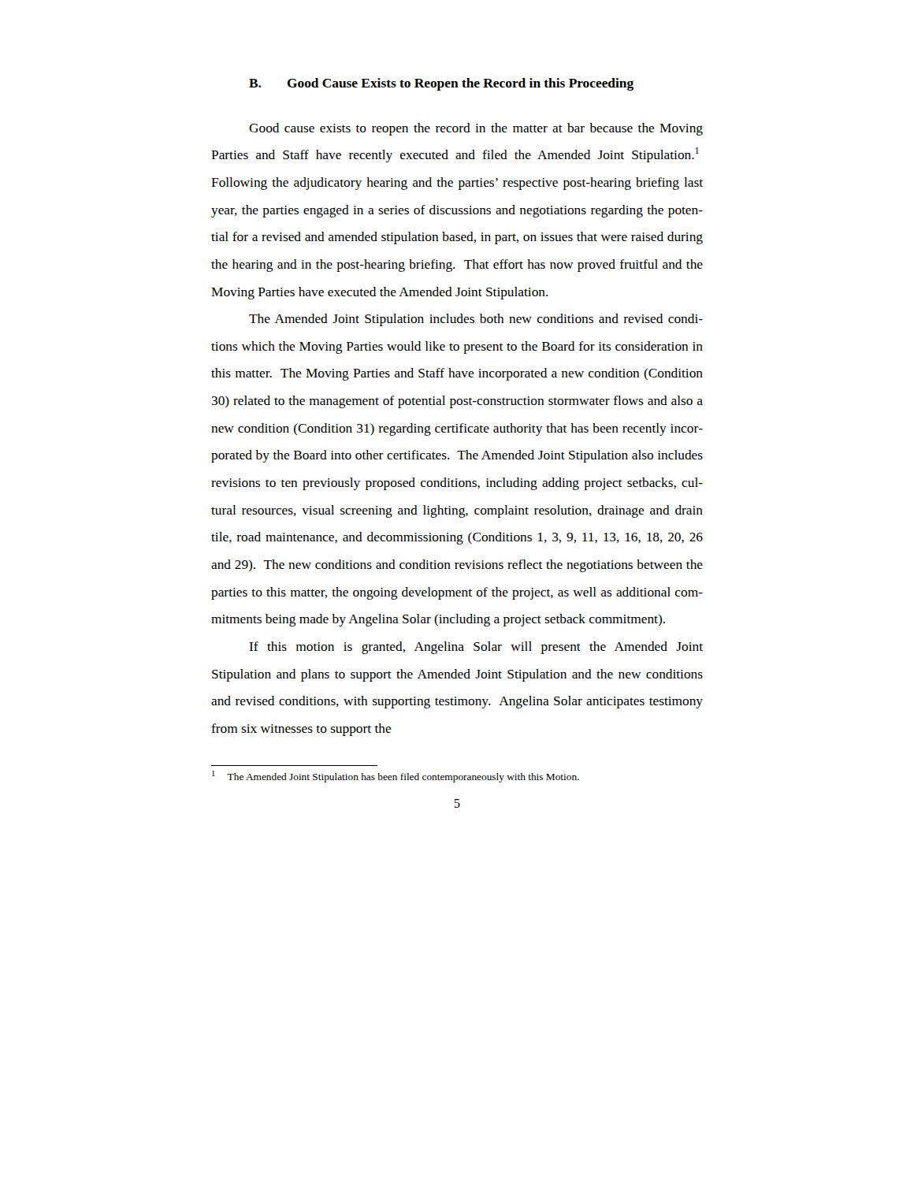B. Good Cause Exists to Reopen the Record in this Proceeding
Good cause exists to reopen the record in the matter at bar because the Moving Parties and Staff have recently executed and filed the Amended Joint Stipulation.1 Following the adjudicatory hearing and the parties’ respective post-hearing briefing last year, the parties engaged in a series of discussions and negotiations regarding the potential for a revised and amended stipulation based, in part, on issues that were raised during the hearing and in the post-hearing briefing. That effort has now proved fruitful and the Moving Parties have executed the Amended Joint Stipulation.
The Amended Joint Stipulation includes both new conditions and revised conditions which the Moving Parties would like to present to the Board for its consideration in this matter. The Moving Parties and Staff have incorporated a new condition (Condition 30) related to the management of potential post-construction stormwater flows and also a new condition (Condition 31) regarding certificate authority that has been recently incorporated by the Board into other certificates. The Amended Joint Stipulation also includes revisions to ten previously proposed conditions, including adding project setbacks, cultural resources, visual screening and lighting, complaint resolution, drainage and drain tile, road maintenance, and decommissioning (Conditions 1, 3, 9, 11, 13, 16, 18, 20, 26 and 29). The new conditions and condition revisions reflect the negotiations between the parties to this matter, the ongoing development of the project, as well as additional commitments being made by Angelina Solar (including a project setback commitment).
If this motion is granted, Angelina Solar will present the Amended Joint Stipulation and plans to support the Amended Joint Stipulation and the new conditions and revised conditions, with supporting testimony. Angelina Solar anticipates testimony from six witnesses to support the
1 The Amended Joint Stipulation has been filed contemporaneously with this Motion.
5